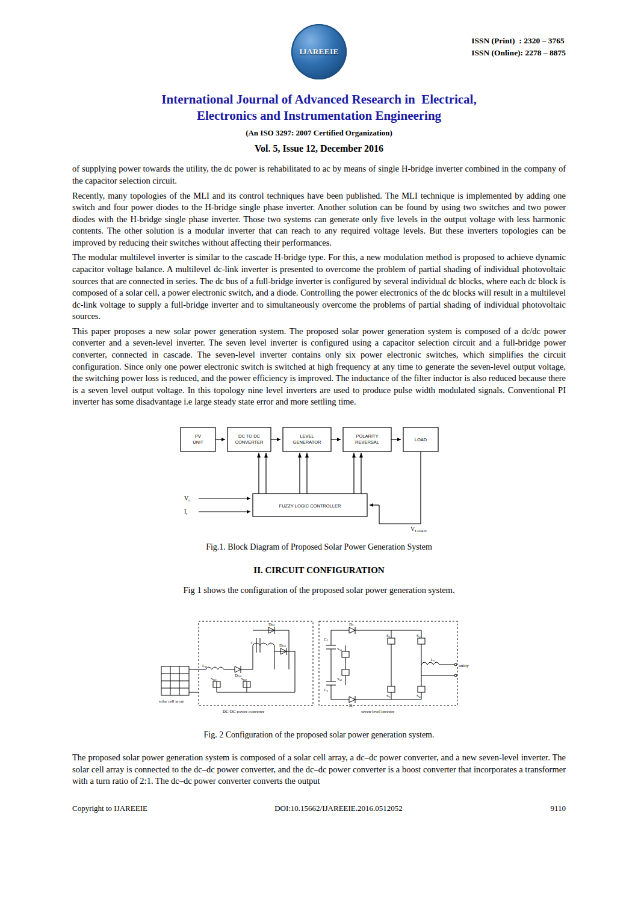ISSN (Print) : 2320 – 3765
ISSN (Online): 2278 – 8875
International Journal of Advanced Research in Electrical,
Electronics and Instrumentation Engineering
(An ISO 3297: 2007 Certified Organization)
Vol. 5, Issue 12, December 2016
of supplying power towards the utility, the dc power is rehabilitated to ac by means of single H-bridge inverter combined in the company of the capacitor selection circuit.
Recently, many topologies of the MLI and its control techniques have been published. The MLI technique is implemented by adding one switch and four power diodes to the H-bridge single phase inverter. Another solution can be found by using two switches and two power diodes with the H-bridge single phase inverter. Those two systems can generate only five levels in the output voltage with less harmonic contents. The other solution is a modular inverter that can reach to any required voltage levels. But these inverters topologies can be improved by reducing their switches without affecting their performances.
The modular multilevel inverter is similar to the cascade H-bridge type. For this, a new modulation method is proposed to achieve dynamic capacitor voltage balance. A multilevel dc-link inverter is presented to overcome the problem of partial shading of individual photovoltaic sources that are connected in series. The dc bus of a full-bridge inverter is configured by several individual dc blocks, where each dc block is composed of a solar cell, a power electronic switch, and a diode. Controlling the power electronics of the dc blocks will result in a multilevel dc-link voltage to supply a full-bridge inverter and to simultaneously overcome the problems of partial shading of individual photovoltaic sources.
This paper proposes a new solar power generation system. The proposed solar power generation system is composed of a dc/dc power converter and a seven-level inverter. The seven level inverter is configured using a capacitor selection circuit and a full-bridge power converter, connected in cascade. The seven-level inverter contains only six power electronic switches, which simplifies the circuit configuration. Since only one power electronic switch is switched at high frequency at any time to generate the seven-level output voltage, the switching power loss is reduced, and the power efficiency is improved. The inductance of the filter inductor is also reduced because there is a seven level output voltage. In this topology nine level inverters are used to produce pulse width modulated signals. Conventional PI inverter has some disadvantage i.e large steady state error and more settling time.
PV UNIT DC TO DC CONVERTER LEVEL GENERATOR POLARITY REVERSAL LOAD FUZZY LOGIC CONTROLLER Vr Ir VLOAD
Fig.1. Block Diagram of Proposed Solar Power Generation System
II. CIRCUIT CONFIGURATION
Fig 1 shows the configuration of the proposed solar power generation system.
solar cell array DC-DC power converter seven-level inverter DD1 DD2 DD0 LD SD1 SD2 Tr C1 C2 D2 D1 Ss1 Ss2 S1 S3 S2 S4 Lf utility
Fig. 2 Configuration of the proposed solar power generation system.
The proposed solar power generation system is composed of a solar cell array, a dc–dc power converter, and a new seven-level inverter. The solar cell array is connected to the dc–dc power converter, and the dc–dc power converter is a boost converter that incorporates a transformer with a turn ratio of 2:1. The dc–dc power converter converts the output
Copyright to IJAREEIE
DOI:10.15662/IJAREEIE.2016.0512052
9110